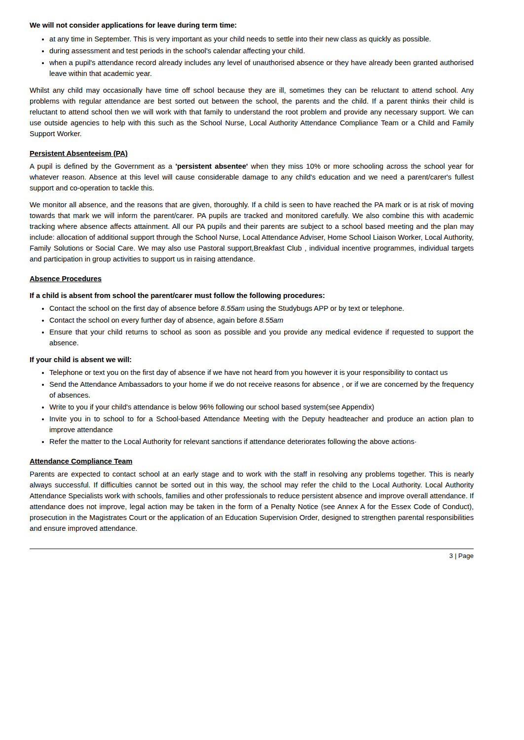We will not consider applications for leave during term time:
at any time in September. This is very important as your child needs to settle into their new class as quickly as possible.
during assessment and test periods in the school's calendar affecting your child.
when a pupil's attendance record already includes any level of unauthorised absence or they have already been granted authorised leave within that academic year.
Whilst any child may occasionally have time off school because they are ill, sometimes they can be reluctant to attend school. Any problems with regular attendance are best sorted out between the school, the parents and the child. If a parent thinks their child is reluctant to attend school then we will work with that family to understand the root problem and provide any necessary support. We can use outside agencies to help with this such as the School Nurse, Local Authority Attendance Compliance Team or a Child and Family Support Worker.
Persistent Absenteeism (PA)
A pupil is defined by the Government as a 'persistent absentee' when they miss 10% or more schooling across the school year for whatever reason. Absence at this level will cause considerable damage to any child's education and we need a parent/carer's fullest support and co-operation to tackle this.
We monitor all absence, and the reasons that are given, thoroughly. If a child is seen to have reached the PA mark or is at risk of moving towards that mark we will inform the parent/carer. PA pupils are tracked and monitored carefully. We also combine this with academic tracking where absence affects attainment. All our PA pupils and their parents are subject to a school based meeting and the plan may include: allocation of additional support through the School Nurse, Local Attendance Adviser, Home School Liaison Worker, Local Authority, Family Solutions or Social Care. We may also use Pastoral support,Breakfast Club , individual incentive programmes, individual targets and participation in group activities to support us in raising attendance.
Absence Procedures
If a child is absent from school the parent/carer must follow the following procedures:
Contact the school on the first day of absence before 8.55am using the Studybugs APP or by text or telephone.
Contact the school on every further day of absence, again before 8.55am
Ensure that your child returns to school as soon as possible and you provide any medical evidence if requested to support the absence.
If your child is absent we will:
Telephone or text you on the first day of absence if we have not heard from you however it is your responsibility to contact us
Send the Attendance Ambassadors to your home if we do not receive reasons for absence , or if we are concerned by the frequency of absences.
Write to you if your child's attendance is below 96% following our school based system(see Appendix)
Invite you in to school to for a School-based Attendance Meeting with the Deputy headteacher and produce an action plan to improve attendance
Refer the matter to the Local Authority for relevant sanctions if attendance deteriorates following the above actions·
Attendance Compliance Team
Parents are expected to contact school at an early stage and to work with the staff in resolving any problems together. This is nearly always successful. If difficulties cannot be sorted out in this way, the school may refer the child to the Local Authority. Local Authority Attendance Specialists work with schools, families and other professionals to reduce persistent absence and improve overall attendance. If attendance does not improve, legal action may be taken in the form of a Penalty Notice (see Annex A for the Essex Code of Conduct), prosecution in the Magistrates Court or the application of an Education Supervision Order, designed to strengthen parental responsibilities and ensure improved attendance.
3 | Page